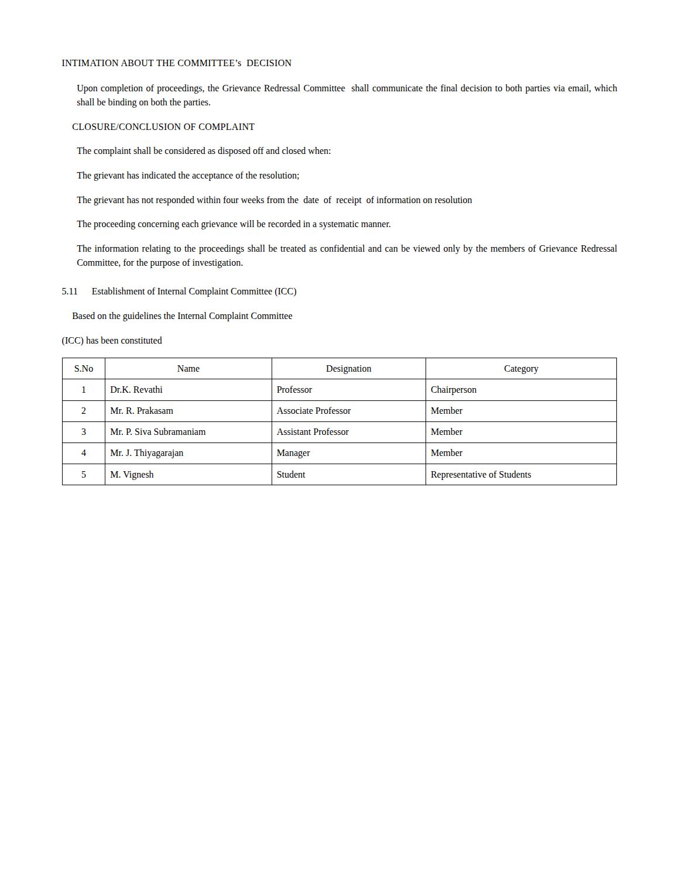INTIMATION ABOUT THE COMMITTEE’s DECISION
Upon completion of proceedings, the Grievance Redressal Committee shall communicate the final decision to both parties via email, which shall be binding on both the parties.
CLOSURE/CONCLUSION OF COMPLAINT
The complaint shall be considered as disposed off and closed when:
The grievant has indicated the acceptance of the resolution;
The grievant has not responded within four weeks from the date of receipt of information on resolution
The proceeding concerning each grievance will be recorded in a systematic manner.
The information relating to the proceedings shall be treated as confidential and can be viewed only by the members of Grievance Redressal Committee, for the purpose of investigation.
5.11 Establishment of Internal Complaint Committee (ICC)
Based on the guidelines the Internal Complaint Committee
(ICC) has been constituted
| S.No | Name | Designation | Category |
| --- | --- | --- | --- |
| 1 | Dr.K. Revathi | Professor | Chairperson |
| 2 | Mr. R. Prakasam | Associate Professor | Member |
| 3 | Mr. P. Siva Subramaniam | Assistant Professor | Member |
| 4 | Mr. J. Thiyagarajan | Manager | Member |
| 5 | M. Vignesh | Student | Representative of Students |